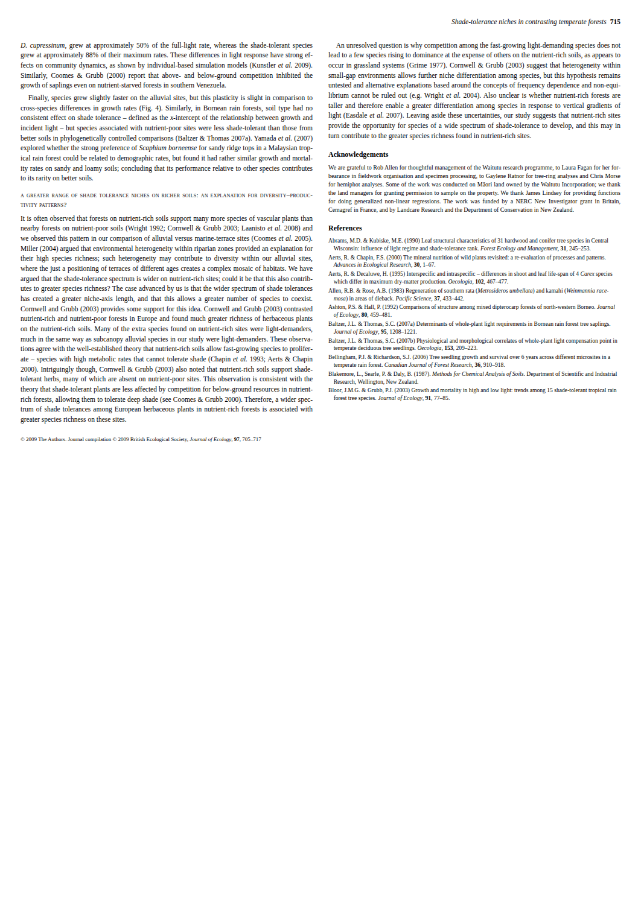Shade-tolerance niches in contrasting temperate forests 715
D. cupressinum, grew at approximately 50% of the full-light rate, whereas the shade-tolerant species grew at approximately 88% of their maximum rates. These differences in light response have strong effects on community dynamics, as shown by individual-based simulation models (Kunstler et al. 2009). Similarly, Coomes & Grubb (2000) report that above- and below-ground competition inhibited the growth of saplings even on nutrient-starved forests in southern Venezuela.
Finally, species grew slightly faster on the alluvial sites, but this plasticity is slight in comparison to cross-species differences in growth rates (Fig. 4). Similarly, in Bornean rain forests, soil type had no consistent effect on shade tolerance – defined as the x-intercept of the relationship between growth and incident light – but species associated with nutrient-poor sites were less shade-tolerant than those from better soils in phylogenetically controlled comparisons (Baltzer & Thomas 2007a). Yamada et al. (2007) explored whether the strong preference of Scaphium borneense for sandy ridge tops in a Malaysian tropical rain forest could be related to demographic rates, but found it had rather similar growth and mortality rates on sandy and loamy soils; concluding that its performance relative to other species contributes to its rarity on better soils.
A greater range of shade tolerance niches on richer soils: an explanation for diversity–productivity patterns?
It is often observed that forests on nutrient-rich soils support many more species of vascular plants than nearby forests on nutrient-poor soils (Wright 1992; Cornwell & Grubb 2003; Laanisto et al. 2008) and we observed this pattern in our comparison of alluvial versus marine-terrace sites (Coomes et al. 2005). Miller (2004) argued that environmental heterogeneity within riparian zones provided an explanation for their high species richness; such heterogeneity may contribute to diversity within our alluvial sites, where the just a positioning of terraces of different ages creates a complex mosaic of habitats. We have argued that the shade-tolerance spectrum is wider on nutrient-rich sites; could it be that this also contributes to greater species richness? The case advanced by us is that the wider spectrum of shade tolerances has created a greater niche-axis length, and that this allows a greater number of species to coexist. Cornwell and Grubb (2003) provides some support for this idea. Cornwell and Grubb (2003) contrasted nutrient-rich and nutrient-poor forests in Europe and found much greater richness of herbaceous plants on the nutrient-rich soils. Many of the extra species found on nutrient-rich sites were light-demanders, much in the same way as subcanopy alluvial species in our study were light-demanders. These observations agree with the well-established theory that nutrient-rich soils allow fast-growing species to proliferate – species with high metabolic rates that cannot tolerate shade (Chapin et al. 1993; Aerts & Chapin 2000). Intriguingly though, Cornwell & Grubb (2003) also noted that nutrient-rich soils support shade-tolerant herbs, many of which are absent on nutrient-poor sites. This observation is consistent with the theory that shade-tolerant plants are less affected by competition for below-ground resources in nutrient-rich forests, allowing them to tolerate deep shade (see Coomes & Grubb 2000). Therefore, a wider spectrum of shade tolerances among European herbaceous plants in nutrient-rich forests is associated with greater species richness on these sites.
An unresolved question is why competition among the fast-growing light-demanding species does not lead to a few species rising to dominance at the expense of others on the nutrient-rich soils, as appears to occur in grassland systems (Grime 1977). Cornwell & Grubb (2003) suggest that heterogeneity within small-gap environments allows further niche differentiation among species, but this hypothesis remains untested and alternative explanations based around the concepts of frequency dependence and non-equilibrium cannot be ruled out (e.g. Wright et al. 2004). Also unclear is whether nutrient-rich forests are taller and therefore enable a greater differentiation among species in response to vertical gradients of light (Easdale et al. 2007). Leaving aside these uncertainties, our study suggests that nutrient-rich sites provide the opportunity for species of a wide spectrum of shade-tolerance to develop, and this may in turn contribute to the greater species richness found in nutrient-rich sites.
Acknowledgements
We are grateful to Rob Allen for thoughtful management of the Waitutu research programme, to Laura Fagan for her forbearance in fieldwork organisation and specimen processing, to Gaylene Ratnor for tree-ring analyses and Chris Morse for hemiphot analyses. Some of the work was conducted on Māori land owned by the Waitutu Incorporation; we thank the land managers for granting permission to sample on the property. We thank James Lindsey for providing functions for doing generalized non-linear regressions. The work was funded by a NERC New Investigator grant in Britain, Cemagref in France, and by Landcare Research and the Department of Conservation in New Zealand.
References
Abrams, M.D. & Kubiske, M.E. (1990) Leaf structural characteristics of 31 hardwood and conifer tree species in Central Wisconsin: influence of light regime and shade-tolerance rank. Forest Ecology and Management, 31, 245–253.
Aerts, R. & Chapin, F.S. (2000) The mineral nutrition of wild plants revisited: a re-evaluation of processes and patterns. Advances in Ecological Research, 30, 1–67.
Aerts, R. & Decaluwe, H. (1995) Interspecific and intraspecific – differences in shoot and leaf life-span of 4 Carex species which differ in maximum dry-matter production. Oecologia, 102, 467–477.
Allen, R.B. & Rose, A.B. (1983) Regeneration of southern rata (Metrosideros umbellata) and kamahi (Weinmannia racemosa) in areas of dieback. Pacific Science, 37, 433–442.
Ashton, P.S. & Hall, P. (1992) Comparisons of structure among mixed dipterocarp forests of north-western Borneo. Journal of Ecology, 80, 459–481.
Baltzer, J.L. & Thomas, S.C. (2007a) Determinants of whole-plant light requirements in Bornean rain forest tree saplings. Journal of Ecology, 95, 1208–1221.
Baltzer, J.L. & Thomas, S.C. (2007b) Physiological and morphological correlates of whole-plant light compensation point in temperate deciduous tree seedlings. Oecologia, 153, 209–223.
Bellingham, P.J. & Richardson, S.J. (2006) Tree seedling growth and survival over 6 years across different microsites in a temperate rain forest. Canadian Journal of Forest Research, 36, 910–918.
Blakemore, L., Searle, P. & Daly, B. (1987). Methods for Chemical Analysis of Soils. Department of Scientific and Industrial Research, Wellington, New Zealand.
Bloor, J.M.G. & Grubb, P.J. (2003) Growth and mortality in high and low light: trends among 15 shade-tolerant tropical rain forest tree species. Journal of Ecology, 91, 77–85.
© 2009 The Authors. Journal compilation © 2009 British Ecological Society, Journal of Ecology, 97, 705–717